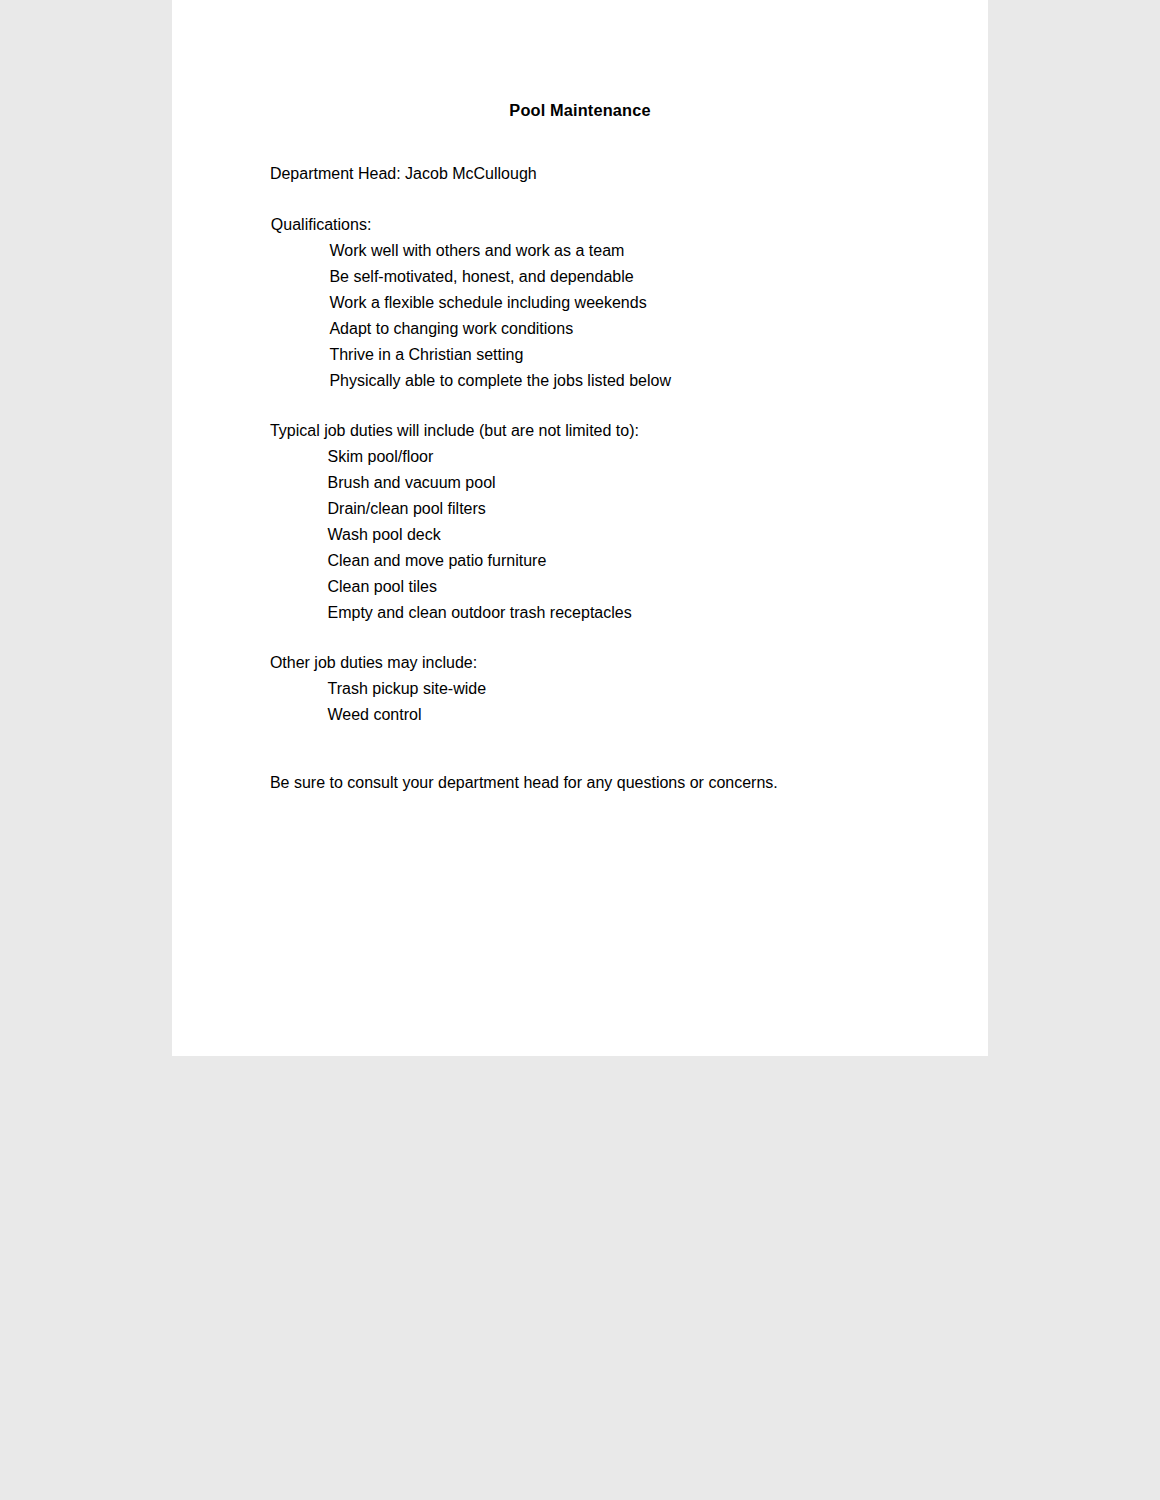Pool Maintenance
Department Head: Jacob McCullough
Qualifications:
Work well with others and work as a team
Be self-motivated, honest, and dependable
Work a flexible schedule including weekends
Adapt to changing work conditions
Thrive in a Christian setting
Physically able to complete the jobs listed below
Typical job duties will include (but are not limited to):
Skim pool/floor
Brush and vacuum pool
Drain/clean pool filters
Wash pool deck
Clean and move patio furniture
Clean pool tiles
Empty and clean outdoor trash receptacles
Other job duties may include:
Trash pickup site-wide
Weed control
Be sure to consult your department head for any questions or concerns.